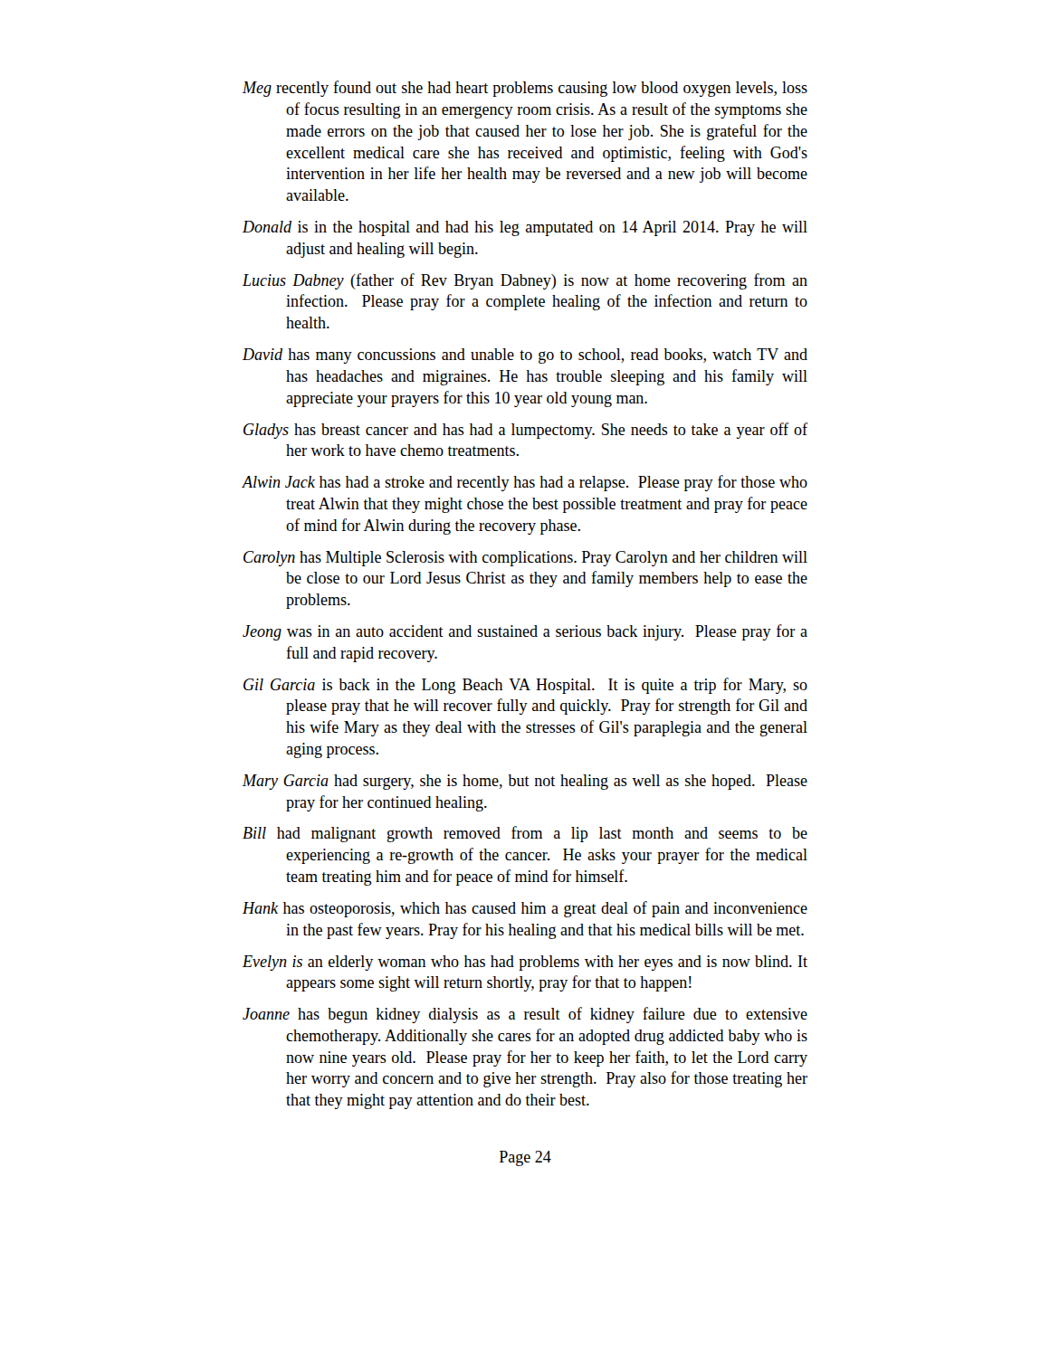Meg recently found out she had heart problems causing low blood oxygen levels, loss of focus resulting in an emergency room crisis. As a result of the symptoms she made errors on the job that caused her to lose her job. She is grateful for the excellent medical care she has received and optimistic, feeling with God's intervention in her life her health may be reversed and a new job will become available.
Donald is in the hospital and had his leg amputated on 14 April 2014. Pray he will adjust and healing will begin.
Lucius Dabney (father of Rev Bryan Dabney) is now at home recovering from an infection. Please pray for a complete healing of the infection and return to health.
David has many concussions and unable to go to school, read books, watch TV and has headaches and migraines. He has trouble sleeping and his family will appreciate your prayers for this 10 year old young man.
Gladys has breast cancer and has had a lumpectomy. She needs to take a year off of her work to have chemo treatments.
Alwin Jack has had a stroke and recently has had a relapse. Please pray for those who treat Alwin that they might chose the best possible treatment and pray for peace of mind for Alwin during the recovery phase.
Carolyn has Multiple Sclerosis with complications. Pray Carolyn and her children will be close to our Lord Jesus Christ as they and family members help to ease the problems.
Jeong was in an auto accident and sustained a serious back injury. Please pray for a full and rapid recovery.
Gil Garcia is back in the Long Beach VA Hospital. It is quite a trip for Mary, so please pray that he will recover fully and quickly. Pray for strength for Gil and his wife Mary as they deal with the stresses of Gil's paraplegia and the general aging process.
Mary Garcia had surgery, she is home, but not healing as well as she hoped. Please pray for her continued healing.
Bill had malignant growth removed from a lip last month and seems to be experiencing a re-growth of the cancer. He asks your prayer for the medical team treating him and for peace of mind for himself.
Hank has osteoporosis, which has caused him a great deal of pain and inconvenience in the past few years. Pray for his healing and that his medical bills will be met.
Evelyn is an elderly woman who has had problems with her eyes and is now blind. It appears some sight will return shortly, pray for that to happen!
Joanne has begun kidney dialysis as a result of kidney failure due to extensive chemotherapy. Additionally she cares for an adopted drug addicted baby who is now nine years old. Please pray for her to keep her faith, to let the Lord carry her worry and concern and to give her strength. Pray also for those treating her that they might pay attention and do their best.
Page 24